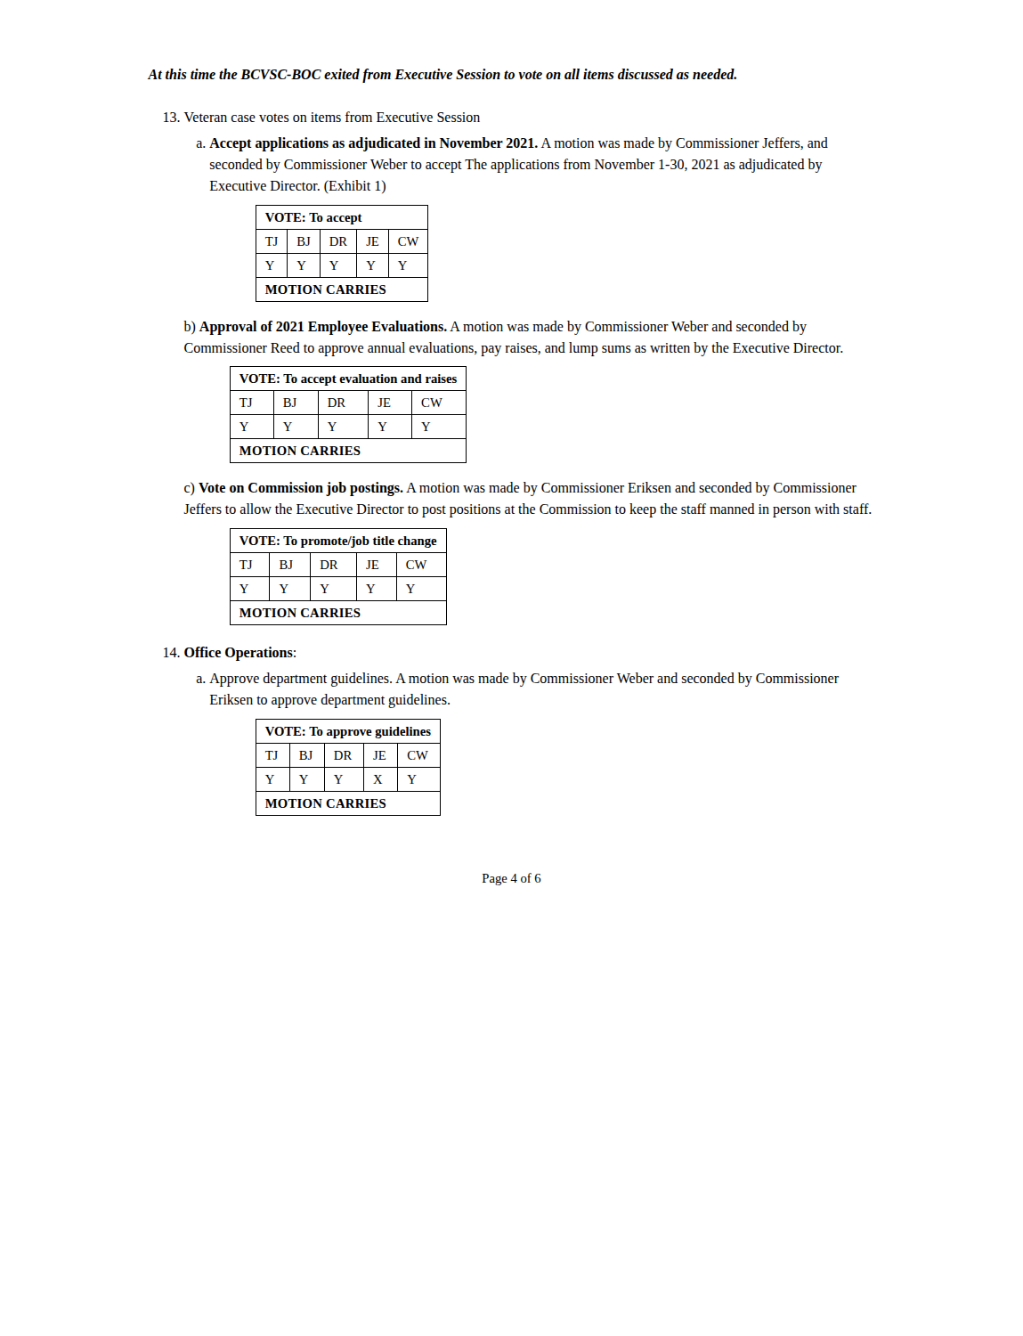At this time the BCVSC-BOC exited from Executive Session to vote on all items discussed as needed.
Veteran case votes on items from Executive Session
Accept applications as adjudicated in November 2021. A motion was made by Commissioner Jeffers, and seconded by Commissioner Weber to accept The applications from November 1-30, 2021 as adjudicated by Executive Director. (Exhibit 1)
| VOTE: To accept |
| TJ | BJ | DR | JE | CW |
| Y | Y | Y | Y | Y |
| MOTION CARRIES |
b) Approval of 2021 Employee Evaluations. A motion was made by Commissioner Weber and seconded by Commissioner Reed to approve annual evaluations, pay raises, and lump sums as written by the Executive Director.
| VOTE: To accept evaluation and raises |
| TJ | BJ | DR | JE | CW |
| Y | Y | Y | Y | Y |
| MOTION CARRIES |
c) Vote on Commission job postings. A motion was made by Commissioner Eriksen and seconded by Commissioner Jeffers to allow the Executive Director to post positions at the Commission to keep the staff manned in person with staff.
| VOTE: To promote/job title change |
| TJ | BJ | DR | JE | CW |
| Y | Y | Y | Y | Y |
| MOTION CARRIES |
Office Operations:
Approve department guidelines. A motion was made by Commissioner Weber and seconded by Commissioner Eriksen to approve department guidelines.
| VOTE: To approve guidelines |
| TJ | BJ | DR | JE | CW |
| Y | Y | Y | X | Y |
| MOTION CARRIES |
Page 4 of 6